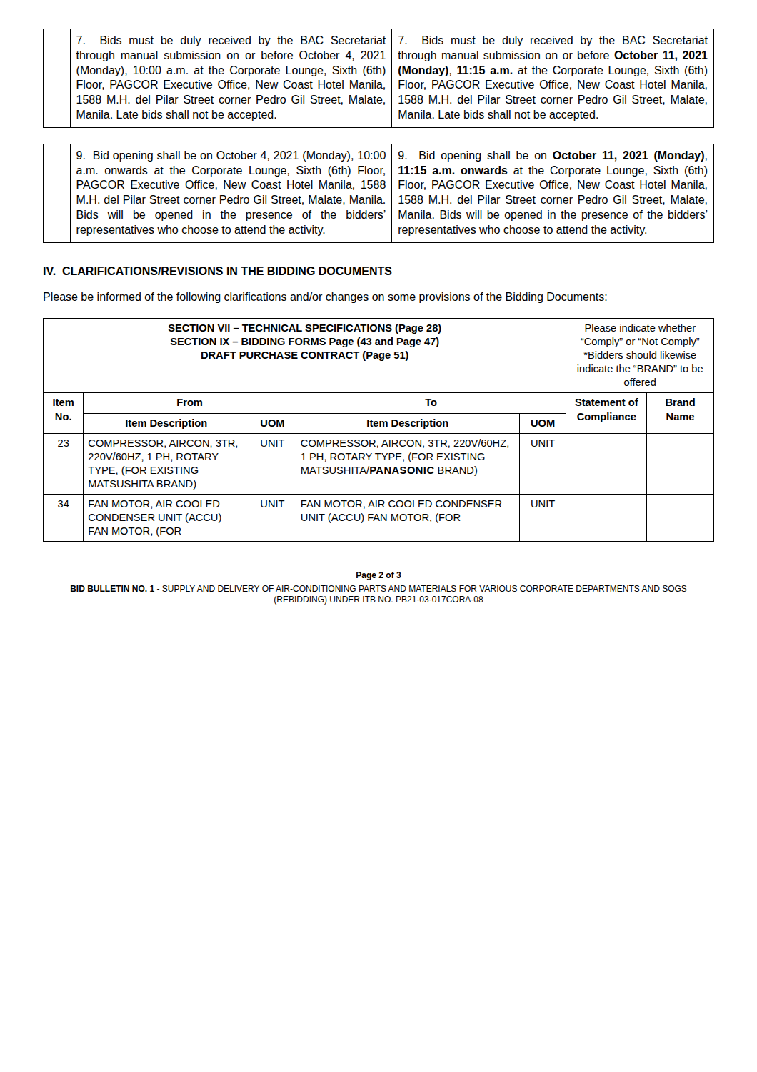| | 7. Bids must be duly received by the BAC Secretariat through manual submission on or before October 4, 2021 (Monday), 10:00 a.m. at the Corporate Lounge, Sixth (6th) Floor, PAGCOR Executive Office, New Coast Hotel Manila, 1588 M.H. del Pilar Street corner Pedro Gil Street, Malate, Manila. Late bids shall not be accepted. | 7. Bids must be duly received by the BAC Secretariat through manual submission on or before October 11, 2021 (Monday) , 11:15 a.m. at the Corporate Lounge, Sixth (6th) Floor, PAGCOR Executive Office, New Coast Hotel Manila, 1588 M.H. del Pilar Street corner Pedro Gil Street, Malate, Manila. Late bids shall not be accepted. |
| | 9. Bid opening shall be on October 4, 2021 (Monday), 10:00 a.m. onwards at the Corporate Lounge, Sixth (6th) Floor, PAGCOR Executive Office, New Coast Hotel Manila, 1588 M.H. del Pilar Street corner Pedro Gil Street, Malate, Manila. Bids will be opened in the presence of the bidders’ representatives who choose to attend the activity. | 9. Bid opening shall be on October 11, 2021 (Monday) , 11:15 a.m. onwards at the Corporate Lounge, Sixth (6th) Floor, PAGCOR Executive Office, New Coast Hotel Manila, 1588 M.H. del Pilar Street corner Pedro Gil Street, Malate, Manila. Bids will be opened in the presence of the bidders’ representatives who choose to attend the activity. |
IV. CLARIFICATIONS/REVISIONS IN THE BIDDING DOCUMENTS
Please be informed of the following clarifications and/or changes on some provisions of the Bidding Documents:
| SECTION VII – TECHNICAL SPECIFICATIONS (Page 28) SECTION IX – BIDDING FORMS Page (43 and Page 47) DRAFT PURCHASE CONTRACT (Page 51) | Please indicate whether “Comply” or “Not Comply” *Bidders should likewise indicate the “BRAND” to be offered |
| Item No. | From | To | Statement of Compliance | Brand Name |
| Item Description | UOM | Item Description | UOM |
| 23 | COMPRESSOR, AIRCON, 3TR, 220V/60HZ, 1 PH, ROTARY TYPE, (FOR EXISTING MATSUSHITA BRAND) | UNIT | COMPRESSOR, AIRCON, 3TR, 220V/60HZ, 1 PH, ROTARY TYPE, (FOR EXISTING MATSUSHITA/ PANASONIC BRAND) | UNIT | | |
| 34 | FAN MOTOR, AIR COOLED CONDENSER UNIT (ACCU) FAN MOTOR, (FOR | UNIT | FAN MOTOR, AIR COOLED CONDENSER UNIT (ACCU) FAN MOTOR, (FOR | UNIT | | |
Page 2 of 3
BID BULLETIN NO. 1 - SUPPLY AND DELIVERY OF AIR-CONDITIONING PARTS AND MATERIALS FOR VARIOUS CORPORATE DEPARTMENTS AND SOGS (REBIDDING) UNDER ITB NO. PB21-03-017CORA-08